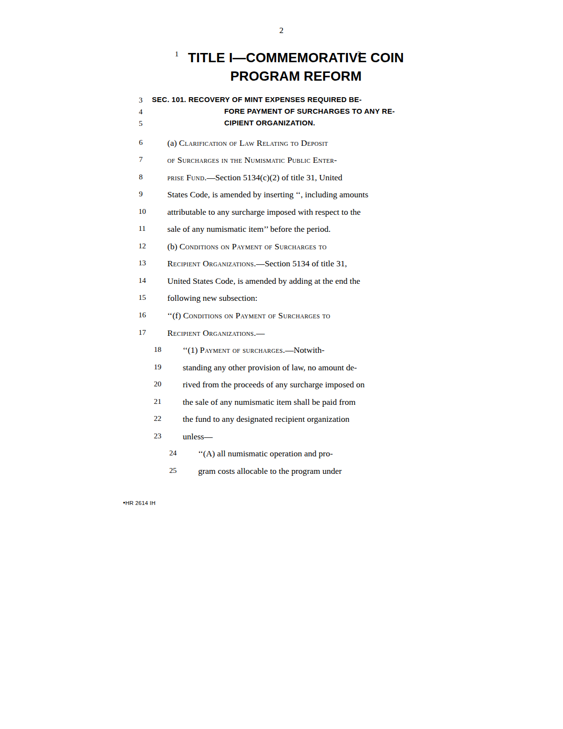2
TITLE I—COMMEMORATIVE COIN PROGRAM REFORM
SEC. 101. RECOVERY OF MINT EXPENSES REQUIRED BE- FORE PAYMENT OF SURCHARGES TO ANY RE- CIPIENT ORGANIZATION.
(a) Clarification of Law Relating to Deposit of Surcharges in the Numismatic Public Enter- prise Fund.—Section 5134(c)(2) of title 31, United States Code, is amended by inserting ‘‘, including amounts attributable to any surcharge imposed with respect to the sale of any numismatic item’’ before the period.
(b) Conditions on Payment of Surcharges to Recipient Organizations.—Section 5134 of title 31, United States Code, is amended by adding at the end the following new subsection:
‘‘(f) Conditions on Payment of Surcharges to Recipient Organizations.—
‘‘(1) Payment of surcharges.—Notwith- standing any other provision of law, no amount de- rived from the proceeds of any surcharge imposed on the sale of any numismatic item shall be paid from the fund to any designated recipient organization unless—
‘‘(A) all numismatic operation and pro- gram costs allocable to the program under
•HR 2614 IH